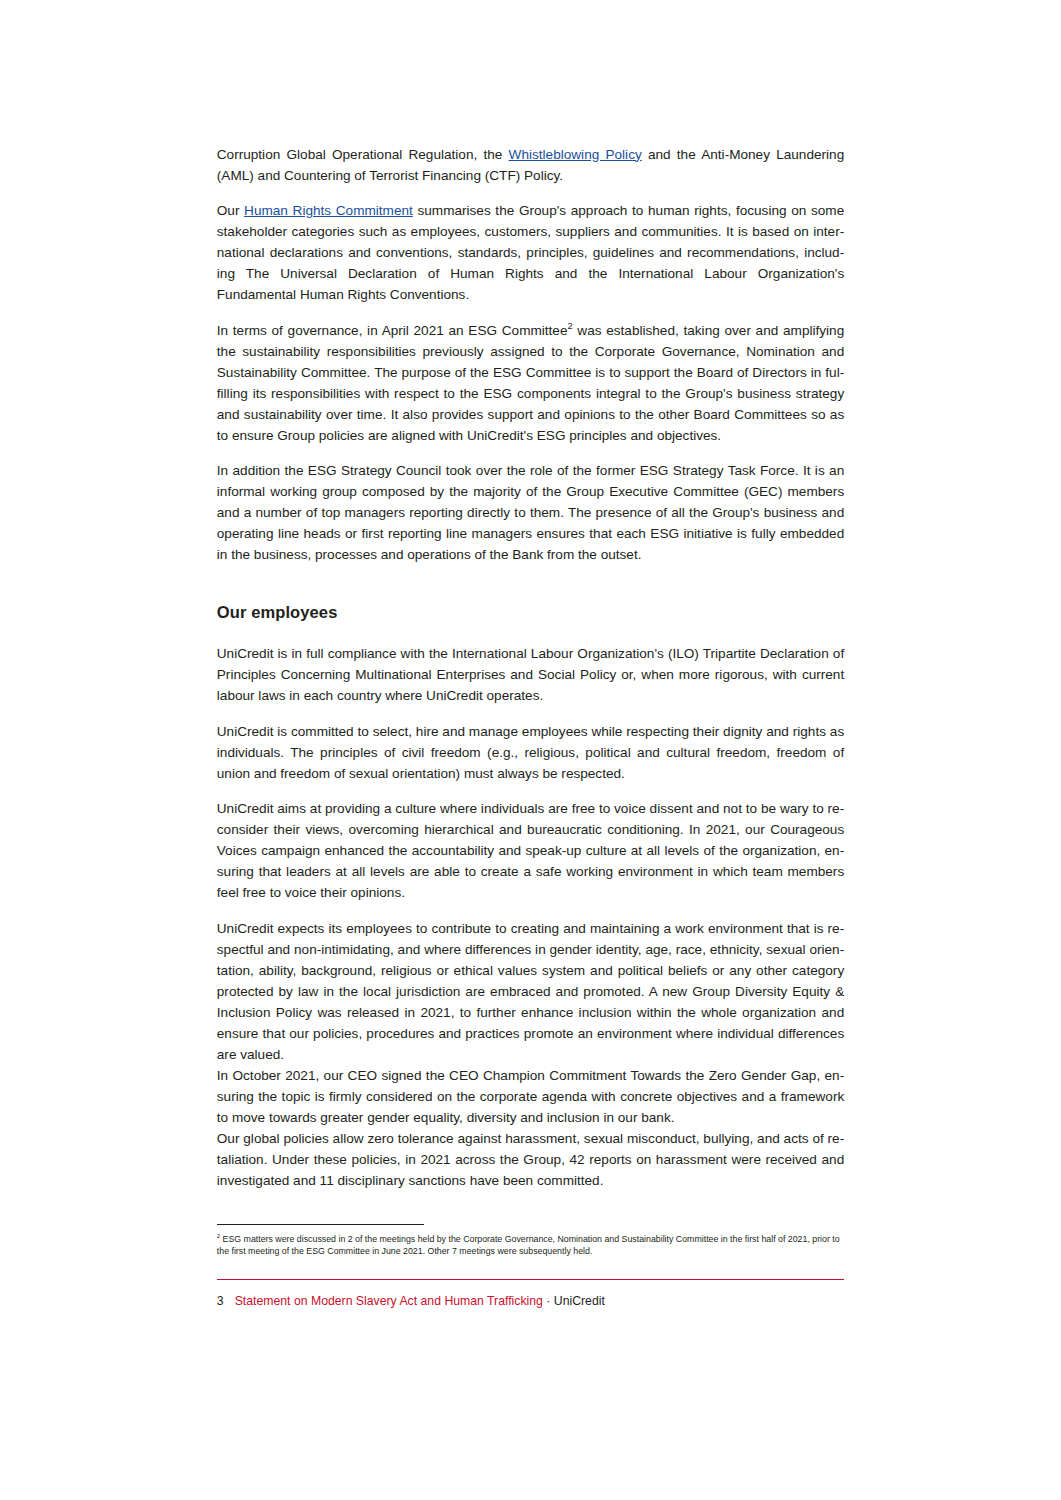Corruption Global Operational Regulation, the Whistleblowing Policy and the Anti-Money Laundering (AML) and Countering of Terrorist Financing (CTF) Policy.
Our Human Rights Commitment summarises the Group's approach to human rights, focusing on some stakeholder categories such as employees, customers, suppliers and communities. It is based on international declarations and conventions, standards, principles, guidelines and recommendations, including The Universal Declaration of Human Rights and the International Labour Organization's Fundamental Human Rights Conventions.
In terms of governance, in April 2021 an ESG Committee2 was established, taking over and amplifying the sustainability responsibilities previously assigned to the Corporate Governance, Nomination and Sustainability Committee. The purpose of the ESG Committee is to support the Board of Directors in fulfilling its responsibilities with respect to the ESG components integral to the Group's business strategy and sustainability over time. It also provides support and opinions to the other Board Committees so as to ensure Group policies are aligned with UniCredit's ESG principles and objectives.
In addition the ESG Strategy Council took over the role of the former ESG Strategy Task Force. It is an informal working group composed by the majority of the Group Executive Committee (GEC) members and a number of top managers reporting directly to them. The presence of all the Group's business and operating line heads or first reporting line managers ensures that each ESG initiative is fully embedded in the business, processes and operations of the Bank from the outset.
Our employees
UniCredit is in full compliance with the International Labour Organization's (ILO) Tripartite Declaration of Principles Concerning Multinational Enterprises and Social Policy or, when more rigorous, with current labour laws in each country where UniCredit operates.
UniCredit is committed to select, hire and manage employees while respecting their dignity and rights as individuals. The principles of civil freedom (e.g., religious, political and cultural freedom, freedom of union and freedom of sexual orientation) must always be respected.
UniCredit aims at providing a culture where individuals are free to voice dissent and not to be wary to reconsider their views, overcoming hierarchical and bureaucratic conditioning. In 2021, our Courageous Voices campaign enhanced the accountability and speak-up culture at all levels of the organization, ensuring that leaders at all levels are able to create a safe working environment in which team members feel free to voice their opinions.
UniCredit expects its employees to contribute to creating and maintaining a work environment that is respectful and non-intimidating, and where differences in gender identity, age, race, ethnicity, sexual orientation, ability, background, religious or ethical values system and political beliefs or any other category protected by law in the local jurisdiction are embraced and promoted. A new Group Diversity Equity & Inclusion Policy was released in 2021, to further enhance inclusion within the whole organization and ensure that our policies, procedures and practices promote an environment where individual differences are valued.
In October 2021, our CEO signed the CEO Champion Commitment Towards the Zero Gender Gap, ensuring the topic is firmly considered on the corporate agenda with concrete objectives and a framework to move towards greater gender equality, diversity and inclusion in our bank.
Our global policies allow zero tolerance against harassment, sexual misconduct, bullying, and acts of retaliation. Under these policies, in 2021 across the Group, 42 reports on harassment were received and investigated and 11 disciplinary sanctions have been committed.
2 ESG matters were discussed in 2 of the meetings held by the Corporate Governance, Nomination and Sustainability Committee in the first half of 2021, prior to the first meeting of the ESG Committee in June 2021. Other 7 meetings were subsequently held.
3 Statement on Modern Slavery Act and Human Trafficking · UniCredit